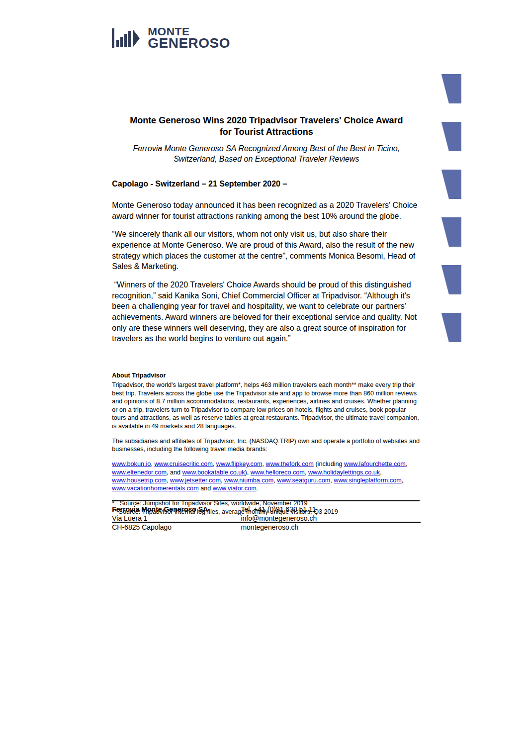MONTE GENEROSO
Monte Generoso Wins 2020 Tripadvisor Travelers' Choice Award
for Tourist Attractions
Ferrovia Monte Generoso SA Recognized Among Best of the Best in Ticino, Switzerland, Based on Exceptional Traveler Reviews
Capolago - Switzerland – 21 September 2020 –
Monte Generoso today announced it has been recognized as a 2020 Travelers' Choice award winner for tourist attractions ranking among the best 10% around the globe.
“We sincerely thank all our visitors, whom not only visit us, but also share their experience at Monte Generoso. We are proud of this Award, also the result of the new strategy which places the customer at the centre”, comments Monica Besomi, Head of Sales & Marketing.
“Winners of the 2020 Travelers' Choice Awards should be proud of this distinguished recognition,” said Kanika Soni, Chief Commercial Officer at Tripadvisor. “Although it's been a challenging year for travel and hospitality, we want to celebrate our partners' achievements. Award winners are beloved for their exceptional service and quality. Not only are these winners well deserving, they are also a great source of inspiration for travelers as the world begins to venture out again.”
About Tripadvisor
Tripadvisor, the world's largest travel platform*, helps 463 million travelers each month** make every trip their best trip. Travelers across the globe use the Tripadvisor site and app to browse more than 860 million reviews and opinions of 8.7 million accommodations, restaurants, experiences, airlines and cruises. Whether planning or on a trip, travelers turn to Tripadvisor to compare low prices on hotels, flights and cruises, book popular tours and attractions, as well as reserve tables at great restaurants. Tripadvisor, the ultimate travel companion, is available in 49 markets and 28 languages.
The subsidiaries and affiliates of Tripadvisor, Inc. (NASDAQ:TRIP) own and operate a portfolio of websites and businesses, including the following travel media brands:
www.bokun.io, www.cruisecritic.com, www.flipkey.com, www.thefork.com (including www.lafourchette.com, www.eltenedor.com, and www.bookatable.co.uk), www.helloreco.com, www.holidaylettings.co.uk, www.housetrip.com, www.jetsetter.com, www.niumba.com, www.seatguru.com, www.singleplatform.com, www.vacationhomerentals.com and www.viator.com.
* Source: Jumpshot for Tripadvisor Sites, worldwide, November 2019
** Source: Tripadvisor internal log files, average monthly unique visitors, Q3 2019
Ferrovia Monte Generoso SA
Via Lüera 1
CH-6825 Capolago
Tel. +41 (0)91 630 51 11
info@montegeneroso.ch
montegeneroso.ch